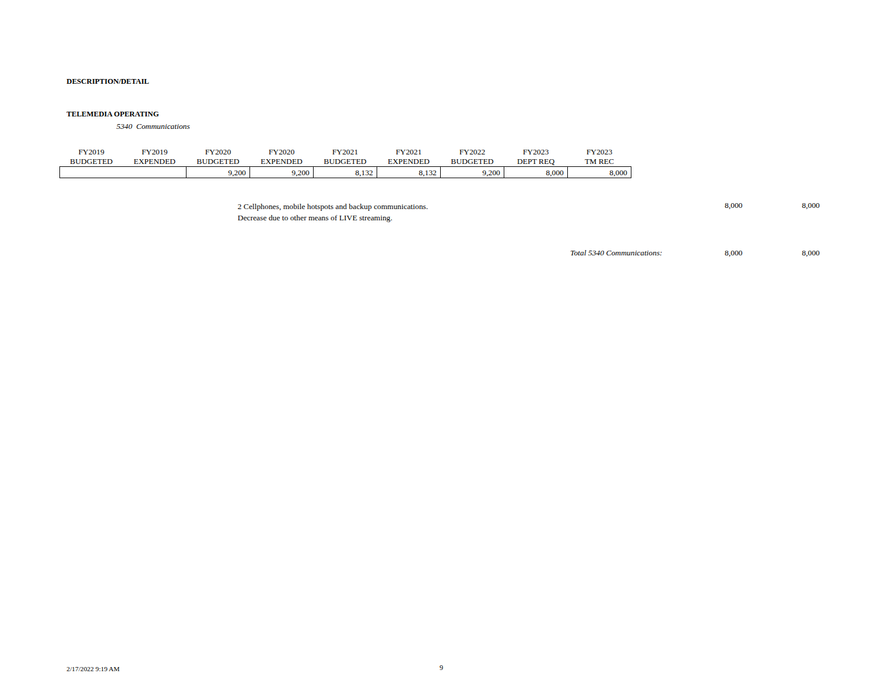DESCRIPTION/DETAIL
TELEMEDIA OPERATING
5340 Communications
| FY2019 | FY2019 | FY2020 | FY2020 | FY2021 | FY2021 | FY2022 | FY2023 | FY2023 |
| --- | --- | --- | --- | --- | --- | --- | --- | --- |
| BUDGETED | EXPENDED | BUDGETED | EXPENDED | BUDGETED | EXPENDED | BUDGETED | DEPT REQ | TM REC |
| | | 9,200 | 9,200 | 8,132 | 8,132 | 9,200 | 8,000 | 8,000 |
2 Cellphones, mobile hotspots and backup communications.
Decrease due to other means of LIVE streaming.
8,000
8,000
Total 5340 Communications:
8,000
8,000
2/17/2022 9:19 AM
9